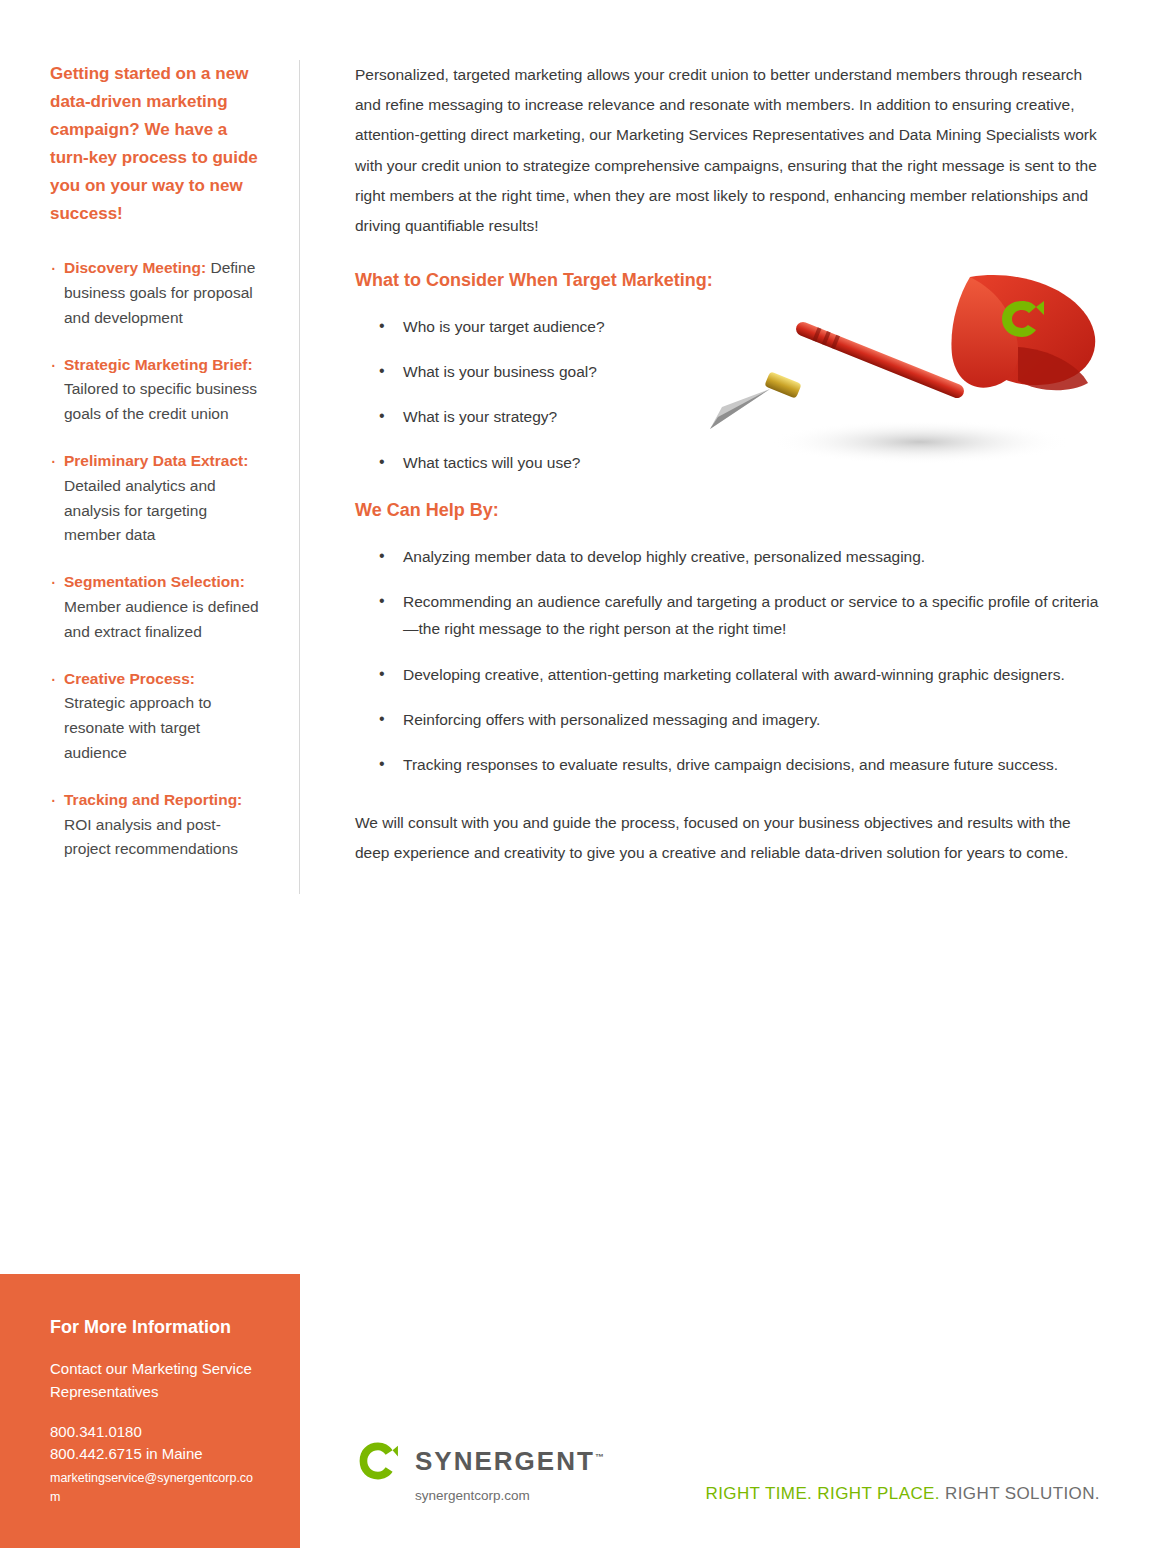Getting started on a new data-driven marketing campaign? We have a turn-key process to guide you on your way to new success!
Discovery Meeting: Define business goals for proposal and development
Strategic Marketing Brief: Tailored to specific business goals of the credit union
Preliminary Data Extract: Detailed analytics and analysis for targeting member data
Segmentation Selection: Member audience is defined and extract finalized
Creative Process: Strategic approach to resonate with target audience
Tracking and Reporting: ROI analysis and post-project recommendations
Personalized, targeted marketing allows your credit union to better understand members through research and refine messaging to increase relevance and resonate with members. In addition to ensuring creative, attention-getting direct marketing, our Marketing Services Representatives and Data Mining Specialists work with your credit union to strategize comprehensive campaigns, ensuring that the right message is sent to the right members at the right time, when they are most likely to respond, enhancing member relationships and driving quantifiable results!
What to Consider When Target Marketing:
Who is your target audience?
What is your business goal?
What is your strategy?
What tactics will you use?
We Can Help By:
Analyzing member data to develop highly creative, personalized messaging.
Recommending an audience carefully and targeting a product or service to a specific profile of criteria—the right message to the right person at the right time!
Developing creative, attention-getting marketing collateral with award-winning graphic designers.
Reinforcing offers with personalized messaging and imagery.
Tracking responses to evaluate results, drive campaign decisions, and measure future success.
We will consult with you and guide the process, focused on your business objectives and results with the deep experience and creativity to give you a creative and reliable data-driven solution for years to come.
For More Information
Contact our Marketing Service Representatives
800.341.0180
800.442.6715 in Maine
marketingservice@synergentcorp.com
SYNERGENT™
synergentcorp.com
RIGHT TIME. RIGHT PLACE. RIGHT SOLUTION.